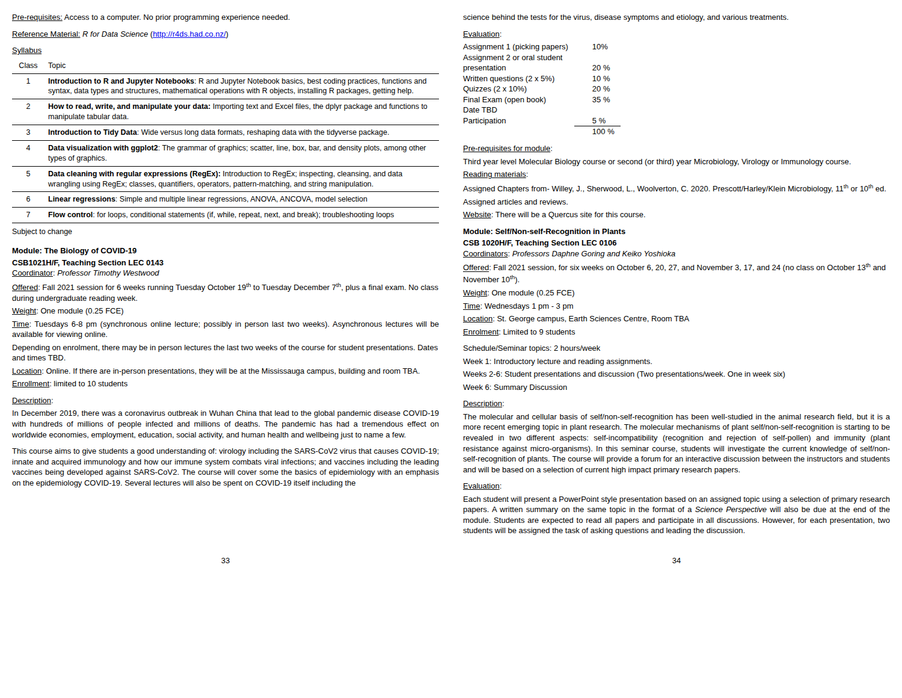Pre-requisites: Access to a computer. No prior programming experience needed.
Reference Material: R for Data Science (http://r4ds.had.co.nz/)
Syllabus
| Class | Topic |
| --- | --- |
| 1 | Introduction to R and Jupyter Notebooks : R and Jupyter Notebook basics, best coding practices, functions and syntax, data types and structures, mathematical operations with R objects, installing R packages, getting help. |
| 2 | How to read, write, and manipulate your data: Importing text and Excel files, the dplyr package and functions to manipulate tabular data. |
| 3 | Introduction to Tidy Data : Wide versus long data formats, reshaping data with the tidyverse package. |
| 4 | Data visualization with ggplot2 : The grammar of graphics; scatter, line, box, bar, and density plots, among other types of graphics. |
| 5 | Data cleaning with regular expressions (RegEx): Introduction to RegEx; inspecting, cleansing, and data wrangling using RegEx; classes, quantifiers, operators, pattern-matching, and string manipulation. |
| 6 | Linear regressions : Simple and multiple linear regressions, ANOVA, ANCOVA, model selection |
| 7 | Flow control : for loops, conditional statements (if, while, repeat, next, and break); troubleshooting loops |
Subject to change
Module: The Biology of COVID-19
CSB1021H/F, Teaching Section LEC 0143
Coordinator: Professor Timothy Westwood
Offered: Fall 2021 session for 6 weeks running Tuesday October 19th to Tuesday December 7th, plus a final exam. No class during undergraduate reading week.
Weight: One module (0.25 FCE)
Time: Tuesdays 6-8 pm (synchronous online lecture; possibly in person last two weeks). Asynchronous lectures will be available for viewing online.
Depending on enrolment, there may be in person lectures the last two weeks of the course for student presentations. Dates and times TBD.
Location: Online. If there are in-person presentations, they will be at the Mississauga campus, building and room TBA.
Enrollment: limited to 10 students
Description:
In December 2019, there was a coronavirus outbreak in Wuhan China that lead to the global pandemic disease COVID-19 with hundreds of millions of people infected and millions of deaths. The pandemic has had a tremendous effect on worldwide economies, employment, education, social activity, and human health and wellbeing just to name a few.
This course aims to give students a good understanding of: virology including the SARS-CoV2 virus that causes COVID-19; innate and acquired immunology and how our immune system combats viral infections; and vaccines including the leading vaccines being developed against SARS-CoV2. The course will cover some the basics of epidemiology with an emphasis on the epidemiology COVID-19. Several lectures will also be spent on COVID-19 itself including the
33
science behind the tests for the virus, disease symptoms and etiology, and various treatments.
Evaluation:
| Assignment 1 (picking papers) | 10% |
| Assignment 2 or oral student | |
| presentation | 20 % |
| Written questions (2 x 5%) | 10 % |
| Quizzes (2 x 10%) | 20 % |
| Final Exam (open book) | 35 % |
| Date TBD | |
| Participation | 5 % |
| | 100 % |
Pre-requisites for module:
Third year level Molecular Biology course or second (or third) year Microbiology, Virology or Immunology course.
Reading materials:
Assigned Chapters from- Willey, J., Sherwood, L., Woolverton, C. 2020. Prescott/Harley/Klein Microbiology, 11th or 10th ed.
Assigned articles and reviews.
Website: There will be a Quercus site for this course.
Module: Self/Non-self-Recognition in Plants
CSB 1020H/F, Teaching Section LEC 0106
Coordinators: Professors Daphne Goring and Keiko Yoshioka
Offered: Fall 2021 session, for six weeks on October 6, 20, 27, and November 3, 17, and 24 (no class on October 13th and November 10th).
Weight: One module (0.25 FCE)
Time: Wednesdays 1 pm - 3 pm
Location: St. George campus, Earth Sciences Centre, Room TBA
Enrolment: Limited to 9 students
Schedule/Seminar topics: 2 hours/week
Week 1: Introductory lecture and reading assignments.
Weeks 2-6: Student presentations and discussion (Two presentations/week. One in week six)
Week 6: Summary Discussion
Description:
The molecular and cellular basis of self/non-self-recognition has been well-studied in the animal research field, but it is a more recent emerging topic in plant research. The molecular mechanisms of plant self/non-self-recognition is starting to be revealed in two different aspects: self-incompatibility (recognition and rejection of self-pollen) and immunity (plant resistance against micro-organisms). In this seminar course, students will investigate the current knowledge of self/non-self-recognition of plants. The course will provide a forum for an interactive discussion between the instructors and students and will be based on a selection of current high impact primary research papers.
Evaluation:
Each student will present a PowerPoint style presentation based on an assigned topic using a selection of primary research papers. A written summary on the same topic in the format of a Science Perspective will also be due at the end of the module. Students are expected to read all papers and participate in all discussions. However, for each presentation, two students will be assigned the task of asking questions and leading the discussion.
34